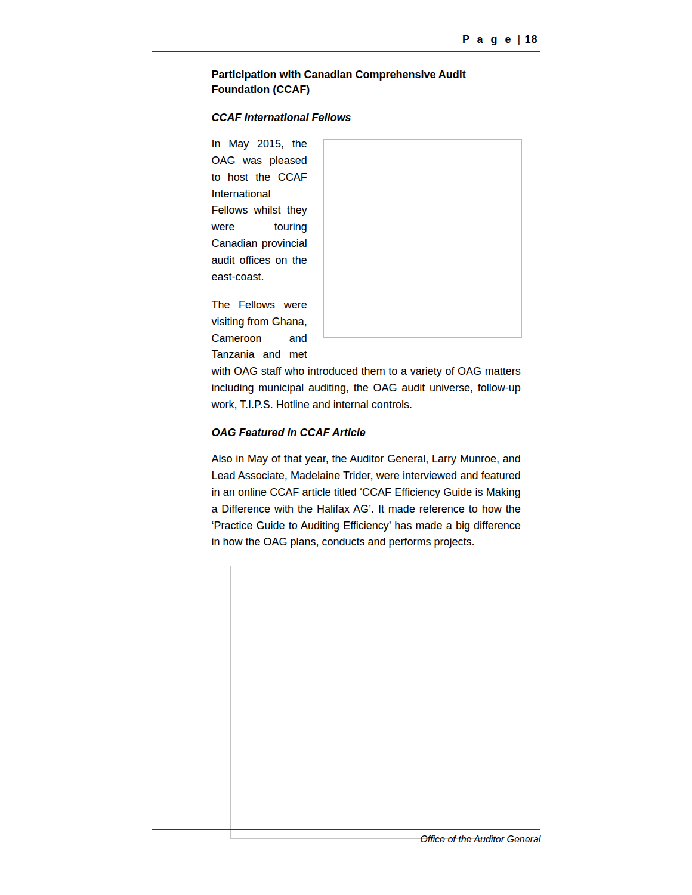P a g e | 18
Participation with Canadian Comprehensive Audit Foundation (CCAF)
CCAF International Fellows
In May 2015, the OAG was pleased to host the CCAF International Fellows whilst they were touring Canadian provincial audit offices on the east-coast.
The Fellows were visiting from Ghana, Cameroon and Tanzania and met with OAG staff who introduced them to a variety of OAG matters including municipal auditing, the OAG audit universe, follow-up work, T.I.P.S. Hotline and internal controls.
OAG Featured in CCAF Article
Also in May of that year, the Auditor General, Larry Munroe, and Lead Associate, Madelaine Trider, were interviewed and featured in an online CCAF article titled ‘CCAF Efficiency Guide is Making a Difference with the Halifax AG’. It made reference to how the ‘Practice Guide to Auditing Efficiency’ has made a big difference in how the OAG plans, conducts and performs projects.
Office of the Auditor General